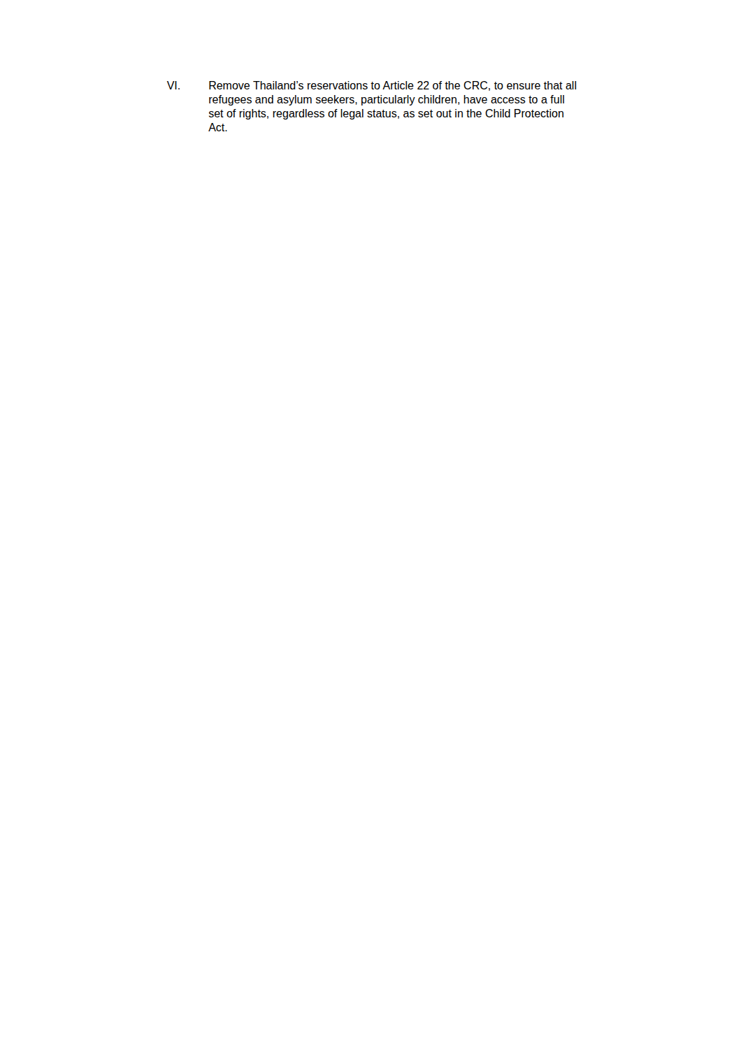VI.
Remove Thailand’s reservations to Article 22 of the CRC, to ensure that all refugees and asylum seekers, particularly children, have access to a full set of rights, regardless of legal status, as set out in the Child Protection Act.